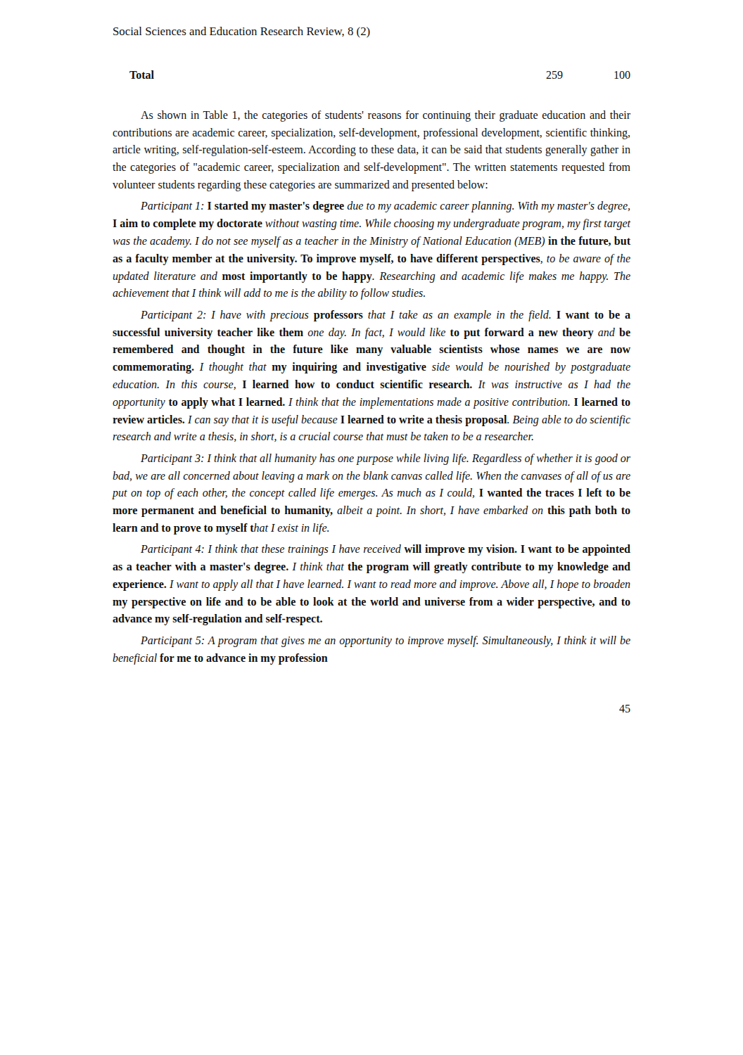Social Sciences and Education Research Review, 8 (2)
| Total | 259 | 100 |
As shown in Table 1, the categories of students' reasons for continuing their graduate education and their contributions are academic career, specialization, self-development, professional development, scientific thinking, article writing, self-regulation-self-esteem. According to these data, it can be said that students generally gather in the categories of "academic career, specialization and self-development". The written statements requested from volunteer students regarding these categories are summarized and presented below:
Participant 1: I started my master's degree due to my academic career planning. With my master's degree, I aim to complete my doctorate without wasting time. While choosing my undergraduate program, my first target was the academy. I do not see myself as a teacher in the Ministry of National Education (MEB) in the future, but as a faculty member at the university. To improve myself, to have different perspectives, to be aware of the updated literature and most importantly to be happy. Researching and academic life makes me happy. The achievement that I think will add to me is the ability to follow studies.
Participant 2: I have with precious professors that I take as an example in the field. I want to be a successful university teacher like them one day. In fact, I would like to put forward a new theory and be remembered and thought in the future like many valuable scientists whose names we are now commemorating. I thought that my inquiring and investigative side would be nourished by postgraduate education. In this course, I learned how to conduct scientific research. It was instructive as I had the opportunity to apply what I learned. I think that the implementations made a positive contribution. I learned to review articles. I can say that it is useful because I learned to write a thesis proposal. Being able to do scientific research and write a thesis, in short, is a crucial course that must be taken to be a researcher.
Participant 3: I think that all humanity has one purpose while living life. Regardless of whether it is good or bad, we are all concerned about leaving a mark on the blank canvas called life. When the canvases of all of us are put on top of each other, the concept called life emerges. As much as I could, I wanted the traces I left to be more permanent and beneficial to humanity, albeit a point. In short, I have embarked on this path both to learn and to prove to myself that I exist in life.
Participant 4: I think that these trainings I have received will improve my vision. I want to be appointed as a teacher with a master's degree. I think that the program will greatly contribute to my knowledge and experience. I want to apply all that I have learned. I want to read more and improve. Above all, I hope to broaden my perspective on life and to be able to look at the world and universe from a wider perspective, and to advance my self-regulation and self-respect.
Participant 5: A program that gives me an opportunity to improve myself. Simultaneously, I think it will be beneficial for me to advance in my profession
45